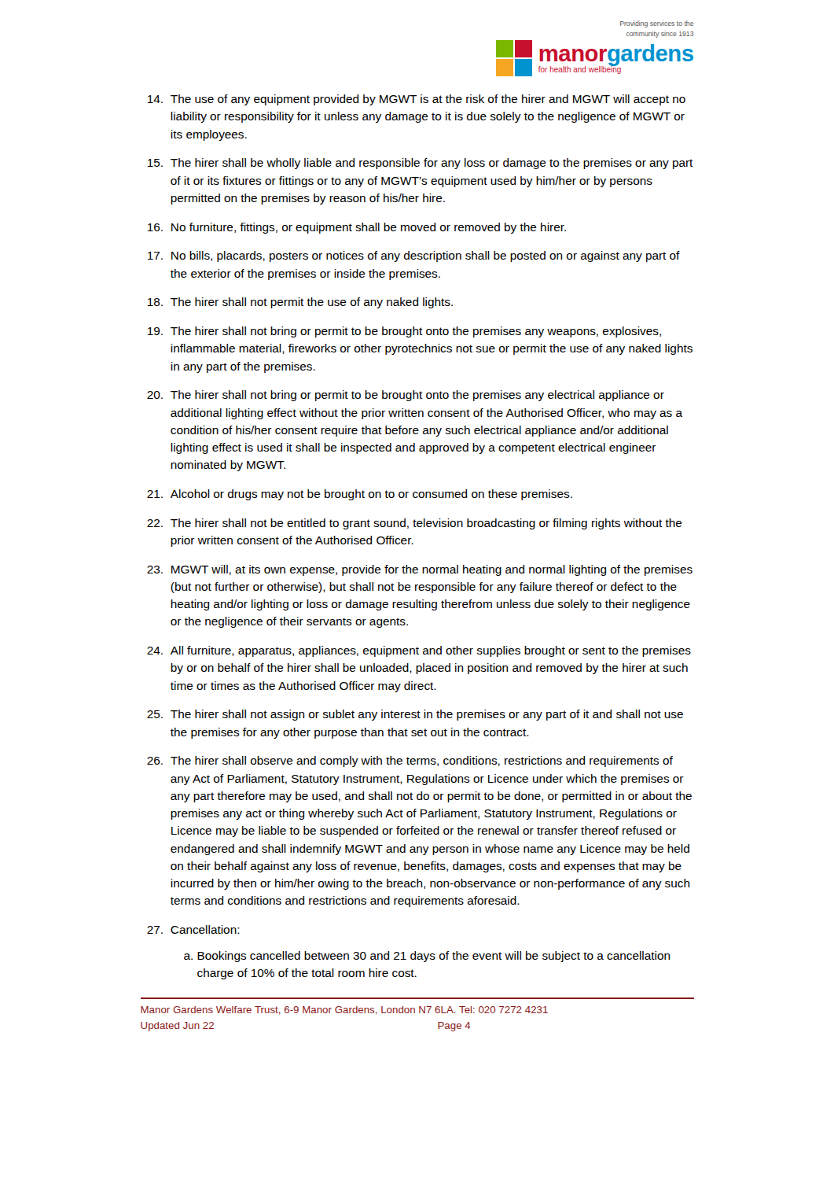Providing services to the
community since 1913
manor gardens
for health and wellbeing
The use of any equipment provided by MGWT is at the risk of the hirer and MGWT will accept no liability or responsibility for it unless any damage to it is due solely to the negligence of MGWT or its employees.
The hirer shall be wholly liable and responsible for any loss or damage to the premises or any part of it or its fixtures or fittings or to any of MGWT’s equipment used by him/her or by persons permitted on the premises by reason of his/her hire.
No furniture, fittings, or equipment shall be moved or removed by the hirer.
No bills, placards, posters or notices of any description shall be posted on or against any part of the exterior of the premises or inside the premises.
The hirer shall not permit the use of any naked lights.
The hirer shall not bring or permit to be brought onto the premises any weapons, explosives, inflammable material, fireworks or other pyrotechnics not sue or permit the use of any naked lights in any part of the premises.
The hirer shall not bring or permit to be brought onto the premises any electrical appliance or additional lighting effect without the prior written consent of the Authorised Officer, who may as a condition of his/her consent require that before any such electrical appliance and/or additional lighting effect is used it shall be inspected and approved by a competent electrical engineer nominated by MGWT.
Alcohol or drugs may not be brought on to or consumed on these premises.
The hirer shall not be entitled to grant sound, television broadcasting or filming rights without the prior written consent of the Authorised Officer.
MGWT will, at its own expense, provide for the normal heating and normal lighting of the premises (but not further or otherwise), but shall not be responsible for any failure thereof or defect to the heating and/or lighting or loss or damage resulting therefrom unless due solely to their negligence or the negligence of their servants or agents.
All furniture, apparatus, appliances, equipment and other supplies brought or sent to the premises by or on behalf of the hirer shall be unloaded, placed in position and removed by the hirer at such time or times as the Authorised Officer may direct.
The hirer shall not assign or sublet any interest in the premises or any part of it and shall not use the premises for any other purpose than that set out in the contract.
The hirer shall observe and comply with the terms, conditions, restrictions and requirements of any Act of Parliament, Statutory Instrument, Regulations or Licence under which the premises or any part therefore may be used, and shall not do or permit to be done, or permitted in or about the premises any act or thing whereby such Act of Parliament, Statutory Instrument, Regulations or Licence may be liable to be suspended or forfeited or the renewal or transfer thereof refused or endangered and shall indemnify MGWT and any person in whose name any Licence may be held on their behalf against any loss of revenue, benefits, damages, costs and expenses that may be incurred by then or him/her owing to the breach, non-observance or non-performance of any such terms and conditions and restrictions and requirements aforesaid.
Cancellation:
Bookings cancelled between 30 and 21 days of the event will be subject to a cancellation charge of 10% of the total room hire cost.
Manor Gardens Welfare Trust, 6-9 Manor Gardens, London N7 6LA. Tel: 020 7272 4231
Updated Jun 22 Page 4